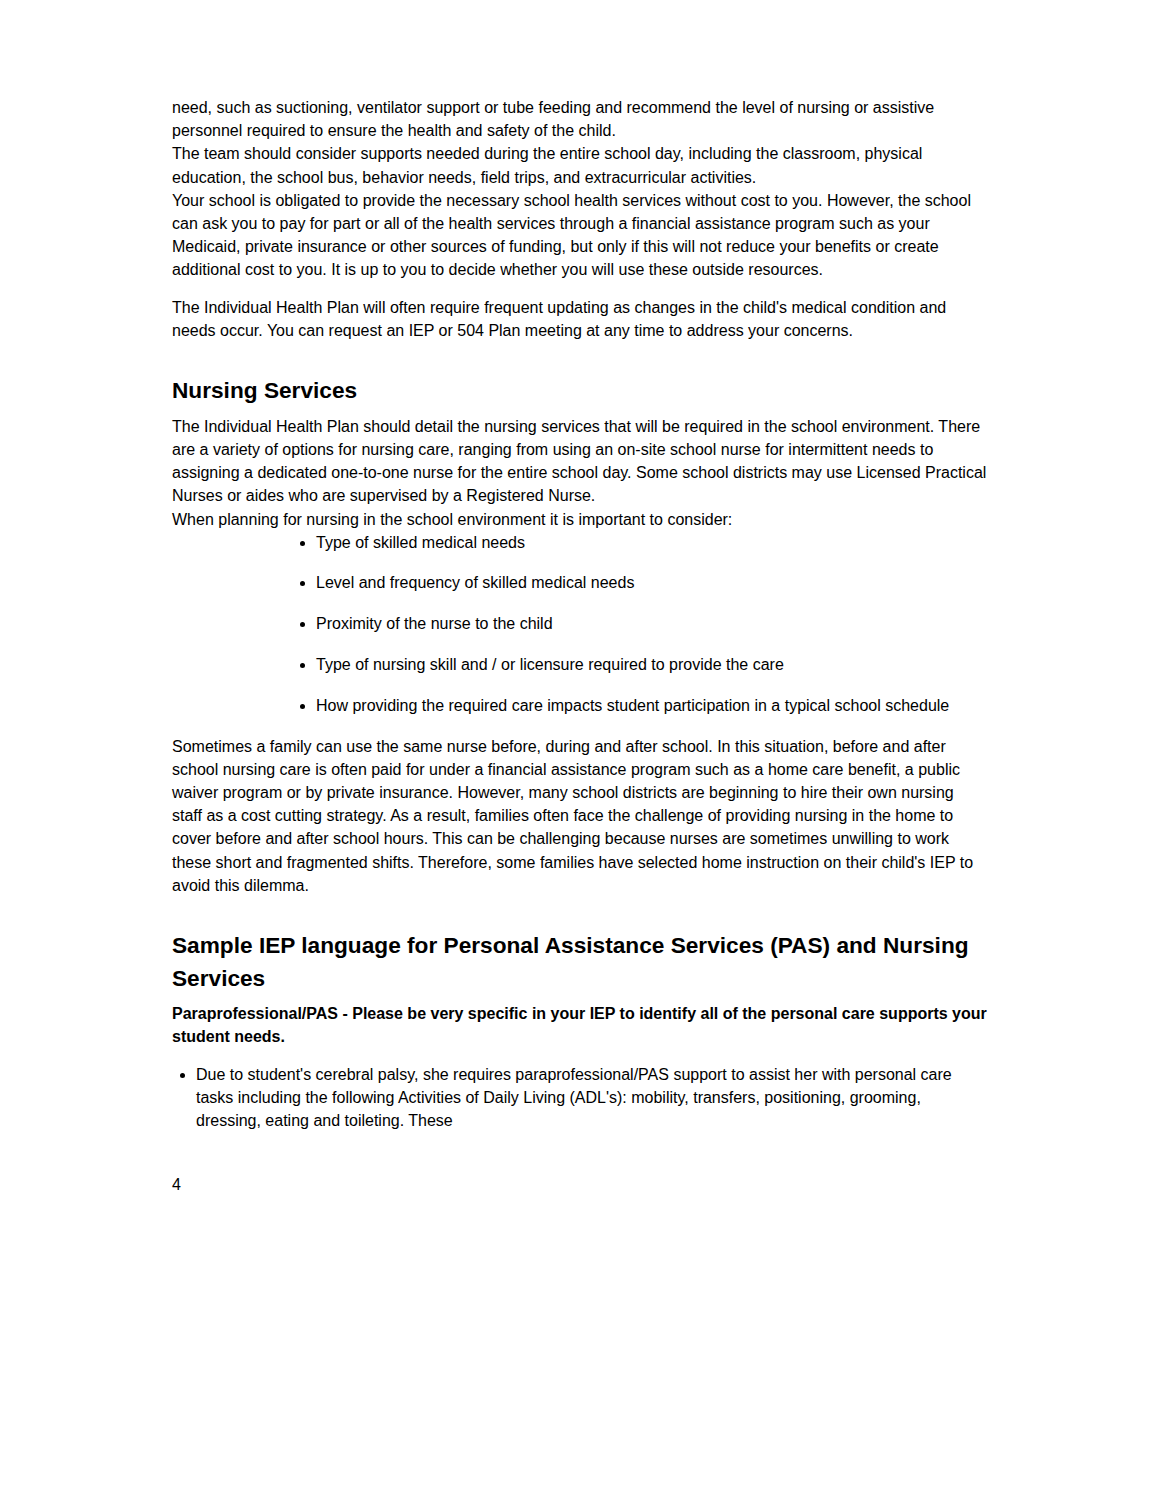need, such as suctioning, ventilator support or tube feeding and recommend the level of nursing or assistive personnel required to ensure the health and safety of the child.
The team should consider supports needed during the entire school day, including the classroom, physical education, the school bus, behavior needs, field trips, and extracurricular activities.
Your school is obligated to provide the necessary school health services without cost to you. However, the school can ask you to pay for part or all of the health services through a financial assistance program such as your Medicaid, private insurance or other sources of funding, but only if this will not reduce your benefits or create additional cost to you. It is up to you to decide whether you will use these outside resources.
The Individual Health Plan will often require frequent updating as changes in the child's medical condition and needs occur. You can request an IEP or 504 Plan meeting at any time to address your concerns.
Nursing Services
The Individual Health Plan should detail the nursing services that will be required in the school environment. There are a variety of options for nursing care, ranging from using an on-site school nurse for intermittent needs to assigning a dedicated one-to-one nurse for the entire school day. Some school districts may use Licensed Practical Nurses or aides who are supervised by a Registered Nurse.
When planning for nursing in the school environment it is important to consider:
Type of skilled medical needs
Level and frequency of skilled medical needs
Proximity of the nurse to the child
Type of nursing skill and / or licensure required to provide the care
How providing the required care impacts student participation in a typical school schedule
Sometimes a family can use the same nurse before, during and after school. In this situation, before and after school nursing care is often paid for under a financial assistance program such as a home care benefit, a public waiver program or by private insurance. However, many school districts are beginning to hire their own nursing staff as a cost cutting strategy. As a result, families often face the challenge of providing nursing in the home to cover before and after school hours. This can be challenging because nurses are sometimes unwilling to work these short and fragmented shifts. Therefore, some families have selected home instruction on their child's IEP to avoid this dilemma.
Sample IEP language for Personal Assistance Services (PAS) and Nursing Services
Paraprofessional/PAS - Please be very specific in your IEP to identify all of the personal care supports your student needs.
Due to student's cerebral palsy, she requires paraprofessional/PAS support to assist her with personal care tasks including the following Activities of Daily Living (ADL's): mobility, transfers, positioning, grooming, dressing, eating and toileting. These
4